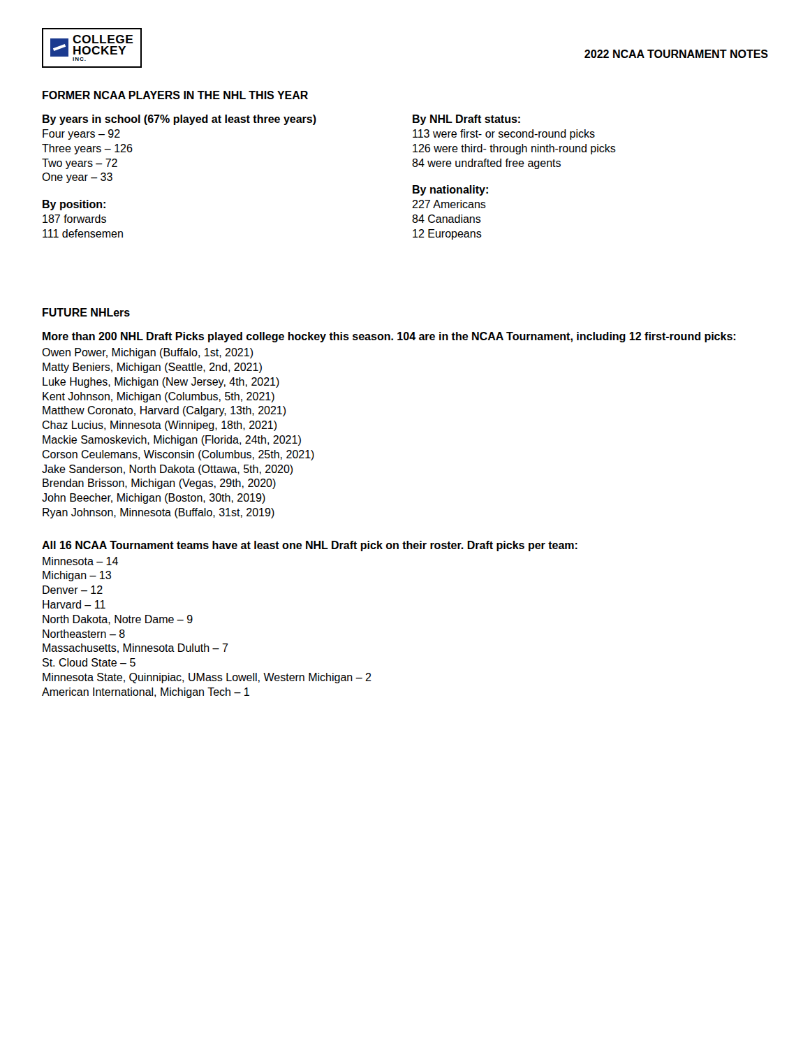COLLEGE HOCKEY INC.
2022 NCAA TOURNAMENT NOTES
FORMER NCAA PLAYERS IN THE NHL THIS YEAR
By years in school (67% played at least three years)
Four years – 92
Three years – 126
Two years – 72
One year – 33
By position:
187 forwards
111 defensemen
By NHL Draft status:
113 were first- or second-round picks
126 were third- through ninth-round picks
84 were undrafted free agents
By nationality:
227 Americans
84 Canadians
12 Europeans
FUTURE NHLers
More than 200 NHL Draft Picks played college hockey this season. 104 are in the NCAA Tournament, including 12 first-round picks:
Owen Power, Michigan (Buffalo, 1st, 2021)
Matty Beniers, Michigan (Seattle, 2nd, 2021)
Luke Hughes, Michigan (New Jersey, 4th, 2021)
Kent Johnson, Michigan (Columbus, 5th, 2021)
Matthew Coronato, Harvard (Calgary, 13th, 2021)
Chaz Lucius, Minnesota (Winnipeg, 18th, 2021)
Mackie Samoskevich, Michigan (Florida, 24th, 2021)
Corson Ceulemans, Wisconsin (Columbus, 25th, 2021)
Jake Sanderson, North Dakota (Ottawa, 5th, 2020)
Brendan Brisson, Michigan (Vegas, 29th, 2020)
John Beecher, Michigan (Boston, 30th, 2019)
Ryan Johnson, Minnesota (Buffalo, 31st, 2019)
All 16 NCAA Tournament teams have at least one NHL Draft pick on their roster. Draft picks per team:
Minnesota – 14
Michigan – 13
Denver – 12
Harvard – 11
North Dakota, Notre Dame – 9
Northeastern – 8
Massachusetts, Minnesota Duluth – 7
St. Cloud State – 5
Minnesota State, Quinnipiac, UMass Lowell, Western Michigan – 2
American International, Michigan Tech – 1